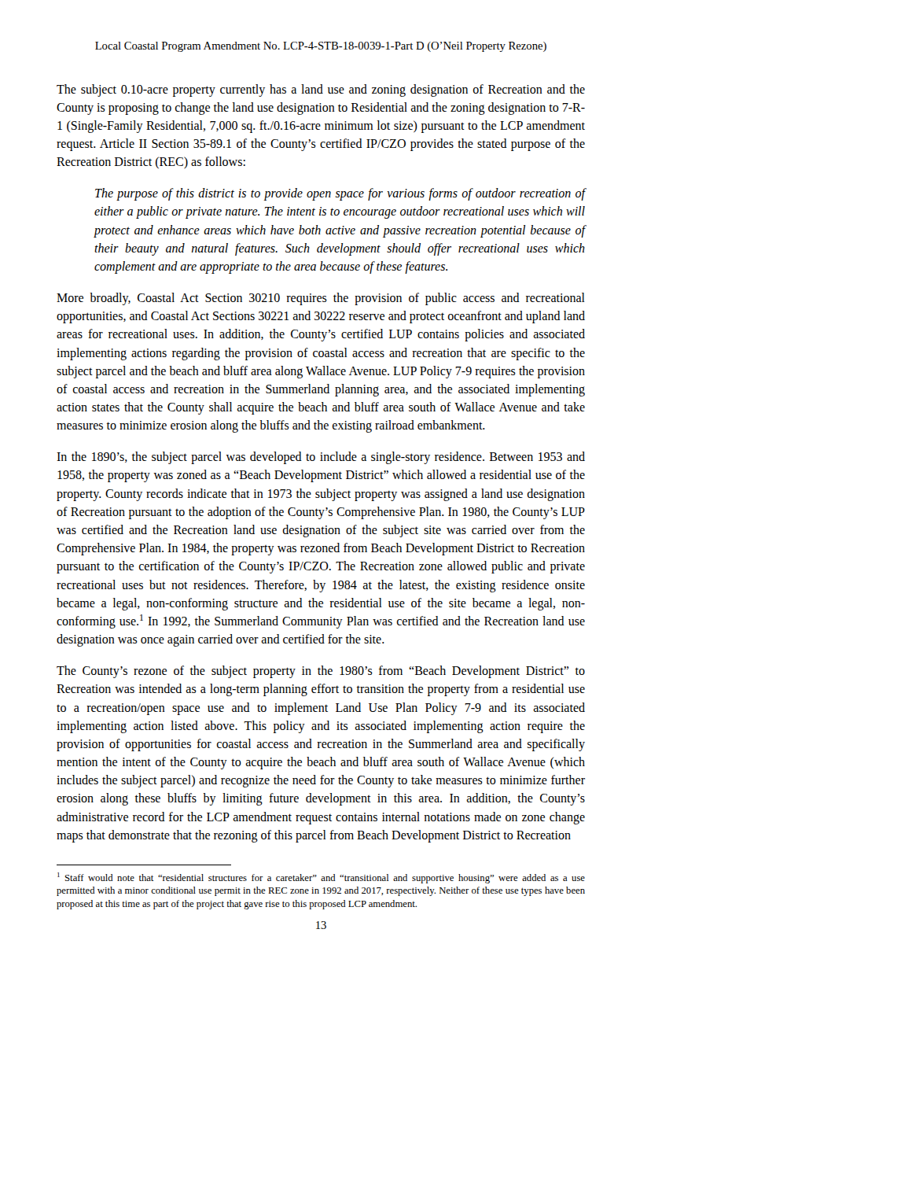Local Coastal Program Amendment No. LCP-4-STB-18-0039-1-Part D (O’Neil Property Rezone)
The subject 0.10-acre property currently has a land use and zoning designation of Recreation and the County is proposing to change the land use designation to Residential and the zoning designation to 7-R-1 (Single-Family Residential, 7,000 sq. ft./0.16-acre minimum lot size) pursuant to the LCP amendment request. Article II Section 35-89.1 of the County’s certified IP/CZO provides the stated purpose of the Recreation District (REC) as follows:
The purpose of this district is to provide open space for various forms of outdoor recreation of either a public or private nature. The intent is to encourage outdoor recreational uses which will protect and enhance areas which have both active and passive recreation potential because of their beauty and natural features. Such development should offer recreational uses which complement and are appropriate to the area because of these features.
More broadly, Coastal Act Section 30210 requires the provision of public access and recreational opportunities, and Coastal Act Sections 30221 and 30222 reserve and protect oceanfront and upland land areas for recreational uses. In addition, the County’s certified LUP contains policies and associated implementing actions regarding the provision of coastal access and recreation that are specific to the subject parcel and the beach and bluff area along Wallace Avenue. LUP Policy 7-9 requires the provision of coastal access and recreation in the Summerland planning area, and the associated implementing action states that the County shall acquire the beach and bluff area south of Wallace Avenue and take measures to minimize erosion along the bluffs and the existing railroad embankment.
In the 1890’s, the subject parcel was developed to include a single-story residence. Between 1953 and 1958, the property was zoned as a “Beach Development District” which allowed a residential use of the property. County records indicate that in 1973 the subject property was assigned a land use designation of Recreation pursuant to the adoption of the County’s Comprehensive Plan. In 1980, the County’s LUP was certified and the Recreation land use designation of the subject site was carried over from the Comprehensive Plan. In 1984, the property was rezoned from Beach Development District to Recreation pursuant to the certification of the County’s IP/CZO. The Recreation zone allowed public and private recreational uses but not residences. Therefore, by 1984 at the latest, the existing residence onsite became a legal, non-conforming structure and the residential use of the site became a legal, non-conforming use.1 In 1992, the Summerland Community Plan was certified and the Recreation land use designation was once again carried over and certified for the site.
The County’s rezone of the subject property in the 1980’s from “Beach Development District” to Recreation was intended as a long-term planning effort to transition the property from a residential use to a recreation/open space use and to implement Land Use Plan Policy 7-9 and its associated implementing action listed above. This policy and its associated implementing action require the provision of opportunities for coastal access and recreation in the Summerland area and specifically mention the intent of the County to acquire the beach and bluff area south of Wallace Avenue (which includes the subject parcel) and recognize the need for the County to take measures to minimize further erosion along these bluffs by limiting future development in this area. In addition, the County’s administrative record for the LCP amendment request contains internal notations made on zone change maps that demonstrate that the rezoning of this parcel from Beach Development District to Recreation
1 Staff would note that “residential structures for a caretaker” and “transitional and supportive housing” were added as a use permitted with a minor conditional use permit in the REC zone in 1992 and 2017, respectively. Neither of these use types have been proposed at this time as part of the project that gave rise to this proposed LCP amendment.
13